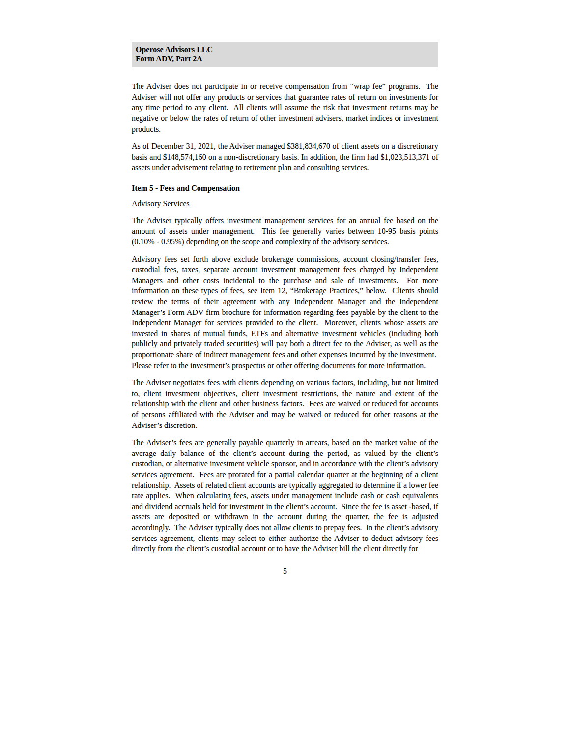Operose Advisors LLC
Form ADV, Part 2A
The Adviser does not participate in or receive compensation from “wrap fee” programs. The Adviser will not offer any products or services that guarantee rates of return on investments for any time period to any client. All clients will assume the risk that investment returns may be negative or below the rates of return of other investment advisers, market indices or investment products.
As of December 31, 2021, the Adviser managed $381,834,670 of client assets on a discretionary basis and $148,574,160 on a non-discretionary basis. In addition, the firm had $1,023,513,371 of assets under advisement relating to retirement plan and consulting services.
Item 5 - Fees and Compensation
Advisory Services
The Adviser typically offers investment management services for an annual fee based on the amount of assets under management. This fee generally varies between 10-95 basis points (0.10% - 0.95%) depending on the scope and complexity of the advisory services.
Advisory fees set forth above exclude brokerage commissions, account closing/transfer fees, custodial fees, taxes, separate account investment management fees charged by Independent Managers and other costs incidental to the purchase and sale of investments. For more information on these types of fees, see Item 12, “Brokerage Practices,” below. Clients should review the terms of their agreement with any Independent Manager and the Independent Manager’s Form ADV firm brochure for information regarding fees payable by the client to the Independent Manager for services provided to the client. Moreover, clients whose assets are invested in shares of mutual funds, ETFs and alternative investment vehicles (including both publicly and privately traded securities) will pay both a direct fee to the Adviser, as well as the proportionate share of indirect management fees and other expenses incurred by the investment. Please refer to the investment’s prospectus or other offering documents for more information.
The Adviser negotiates fees with clients depending on various factors, including, but not limited to, client investment objectives, client investment restrictions, the nature and extent of the relationship with the client and other business factors. Fees are waived or reduced for accounts of persons affiliated with the Adviser and may be waived or reduced for other reasons at the Adviser’s discretion.
The Adviser’s fees are generally payable quarterly in arrears, based on the market value of the average daily balance of the client’s account during the period, as valued by the client’s custodian, or alternative investment vehicle sponsor, and in accordance with the client’s advisory services agreement. Fees are prorated for a partial calendar quarter at the beginning of a client relationship. Assets of related client accounts are typically aggregated to determine if a lower fee rate applies. When calculating fees, assets under management include cash or cash equivalents and dividend accruals held for investment in the client’s account. Since the fee is asset -based, if assets are deposited or withdrawn in the account during the quarter, the fee is adjusted accordingly. The Adviser typically does not allow clients to prepay fees. In the client’s advisory services agreement, clients may select to either authorize the Adviser to deduct advisory fees directly from the client’s custodial account or to have the Adviser bill the client directly for
5